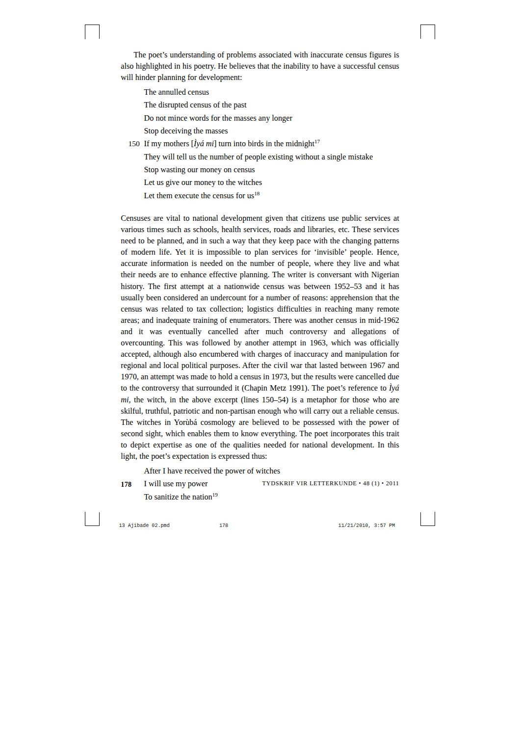The poet’s understanding of problems associated with inaccurate census figures is also highlighted in his poetry. He believes that the inability to have a successful census will hinder planning for development:
The annulled census The disrupted census of the past Do not mince words for the masses any longer Stop deceiving the masses 150 If my mothers [Ìyá mi] turn into birds in the midnight17 They will tell us the number of people existing without a single mistake Stop wasting our money on census Let us give our money to the witches Let them execute the census for us18
Censuses are vital to national development given that citizens use public services at various times such as schools, health services, roads and libraries, etc. These services need to be planned, and in such a way that they keep pace with the changing patterns of modern life. Yet it is impossible to plan services for ‘invisible’ people. Hence, accurate information is needed on the number of people, where they live and what their needs are to enhance effective planning. The writer is conversant with Nigerian history. The first attempt at a nationwide census was between 1952–53 and it has usually been considered an undercount for a number of reasons: apprehension that the census was related to tax collection; logistics difficulties in reaching many remote areas; and inadequate training of enumerators. There was another census in mid-1962 and it was eventually cancelled after much controversy and allegations of overcounting. This was followed by another attempt in 1963, which was officially accepted, although also encumbered with charges of inaccuracy and manipulation for regional and local political purposes. After the civil war that lasted between 1967 and 1970, an attempt was made to hold a census in 1973, but the results were cancelled due to the controversy that surrounded it (Chapin Metz 1991). The poet’s reference to Ìyá mi, the witch, in the above excerpt (lines 150–54) is a metaphor for those who are skilful, truthful, patriotic and non-partisan enough who will carry out a reliable census. The witches in Yorùbá cosmology are believed to be possessed with the power of second sight, which enables them to know everything. The poet incorporates this trait to depict expertise as one of the qualities needed for national development. In this light, the poet’s expectation is expressed thus:
After I have received the power of witches I will use my power To sanitize the nation19
178 TYDSKRIF VIR LETTERKUNDE • 48 (1) • 2011
13 Ajibade 02.pmd 178 11/21/2010, 3:57 PM